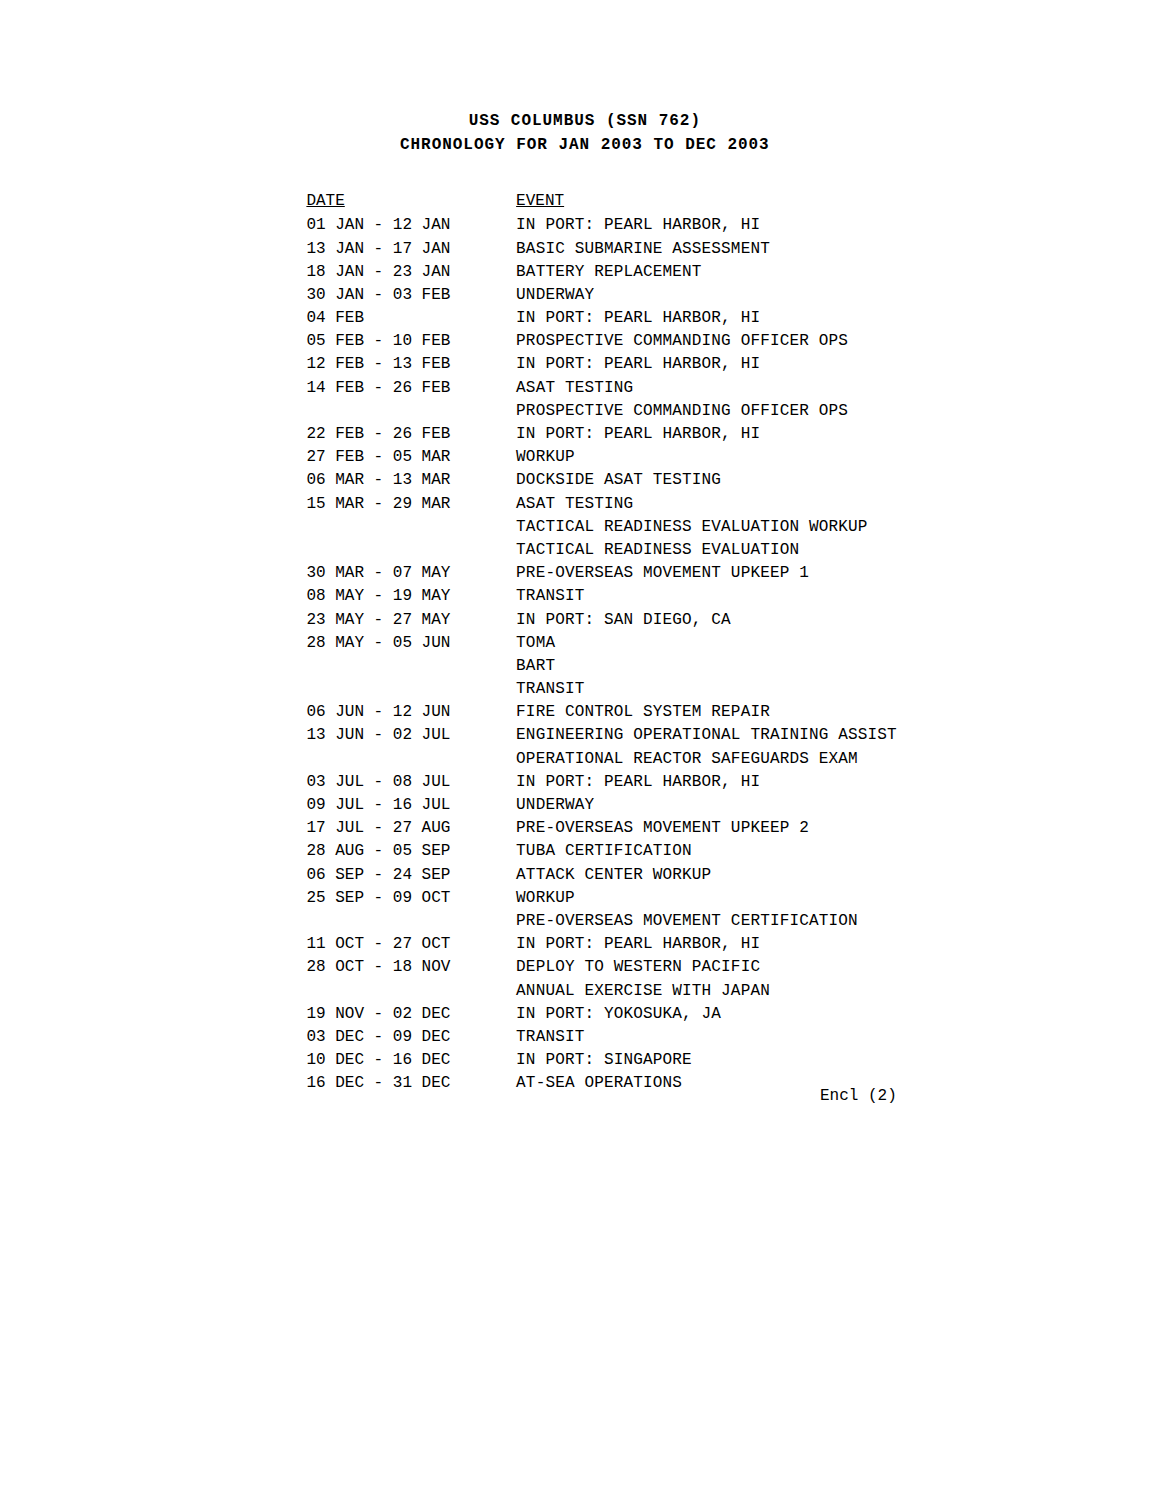USS COLUMBUS (SSN 762) CHRONOLOGY FOR JAN 2003 TO DEC 2003
| DATE | EVENT |
| --- | --- |
| 01 JAN - 12 JAN | IN PORT: PEARL HARBOR, HI |
| 13 JAN - 17 JAN | BASIC SUBMARINE ASSESSMENT |
| 18 JAN - 23 JAN | BATTERY REPLACEMENT |
| 30 JAN - 03 FEB | UNDERWAY |
| 04 FEB | IN PORT: PEARL HARBOR, HI |
| 05 FEB - 10 FEB | PROSPECTIVE COMMANDING OFFICER OPS |
| 12 FEB - 13 FEB | IN PORT: PEARL HARBOR, HI |
| 14 FEB - 26 FEB | ASAT TESTING |
| | PROSPECTIVE COMMANDING OFFICER OPS |
| 22 FEB - 26 FEB | IN PORT: PEARL HARBOR, HI |
| 27 FEB - 05 MAR | WORKUP |
| 06 MAR - 13 MAR | DOCKSIDE ASAT TESTING |
| 15 MAR - 29 MAR | ASAT TESTING |
| | TACTICAL READINESS EVALUATION WORKUP |
| | TACTICAL READINESS EVALUATION |
| 30 MAR - 07 MAY | PRE-OVERSEAS MOVEMENT UPKEEP 1 |
| 08 MAY - 19 MAY | TRANSIT |
| 23 MAY - 27 MAY | IN PORT: SAN DIEGO, CA |
| 28 MAY - 05 JUN | TOMA |
| | BART |
| | TRANSIT |
| 06 JUN - 12 JUN | FIRE CONTROL SYSTEM REPAIR |
| 13 JUN - 02 JUL | ENGINEERING OPERATIONAL TRAINING ASSIST |
| | OPERATIONAL REACTOR SAFEGUARDS EXAM |
| 03 JUL - 08 JUL | IN PORT: PEARL HARBOR, HI |
| 09 JUL - 16 JUL | UNDERWAY |
| 17 JUL - 27 AUG | PRE-OVERSEAS MOVEMENT UPKEEP 2 |
| 28 AUG - 05 SEP | TUBA CERTIFICATION |
| 06 SEP - 24 SEP | ATTACK CENTER WORKUP |
| 25 SEP - 09 OCT | WORKUP |
| | PRE-OVERSEAS MOVEMENT CERTIFICATION |
| 11 OCT - 27 OCT | IN PORT: PEARL HARBOR, HI |
| 28 OCT - 18 NOV | DEPLOY TO WESTERN PACIFIC |
| | ANNUAL EXERCISE WITH JAPAN |
| 19 NOV - 02 DEC | IN PORT: YOKOSUKA, JA |
| 03 DEC - 09 DEC | TRANSIT |
| 10 DEC - 16 DEC | IN PORT: SINGAPORE |
| 16 DEC - 31 DEC | AT-SEA OPERATIONS |
Encl (2)